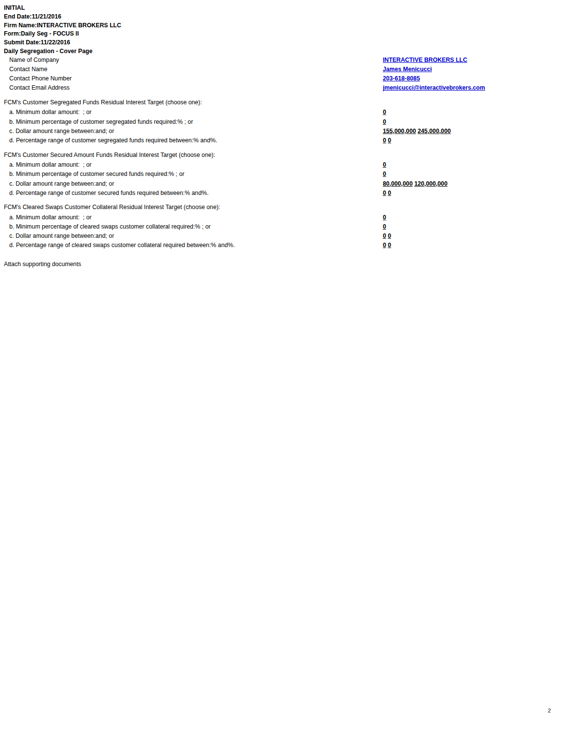INITIAL
End Date:11/21/2016
Firm Name:INTERACTIVE BROKERS LLC
Form:Daily Seg - FOCUS II
Submit Date:11/22/2016
Daily Segregation - Cover Page
| Name of Company | INTERACTIVE BROKERS LLC |
| Contact Name | James Menicucci |
| Contact Phone Number | 203-618-8085 |
| Contact Email Address | jmenicucci@interactivebrokers.com |
FCM's Customer Segregated Funds Residual Interest Target (choose one):
| a. Minimum dollar amount: ; or | 0 |
| b. Minimum percentage of customer segregated funds required:% ; or | 0 |
| c. Dollar amount range between:and; or | 155,000,000 245,000,000 |
| d. Percentage range of customer segregated funds required between:% and%. | 0 0 |
FCM's Customer Secured Amount Funds Residual Interest Target (choose one):
| a. Minimum dollar amount: ; or | 0 |
| b. Minimum percentage of customer secured funds required:% ; or | 0 |
| c. Dollar amount range between:and; or | 80,000,000 120,000,000 |
| d. Percentage range of customer secured funds required between:% and%. | 0 0 |
FCM's Cleared Swaps Customer Collateral Residual Interest Target (choose one):
| a. Minimum dollar amount: ; or | 0 |
| b. Minimum percentage of cleared swaps customer collateral required:% ; or | 0 |
| c. Dollar amount range between:and; or | 0 0 |
| d. Percentage range of cleared swaps customer collateral required between:% and%. | 0 0 |
Attach supporting documents
2